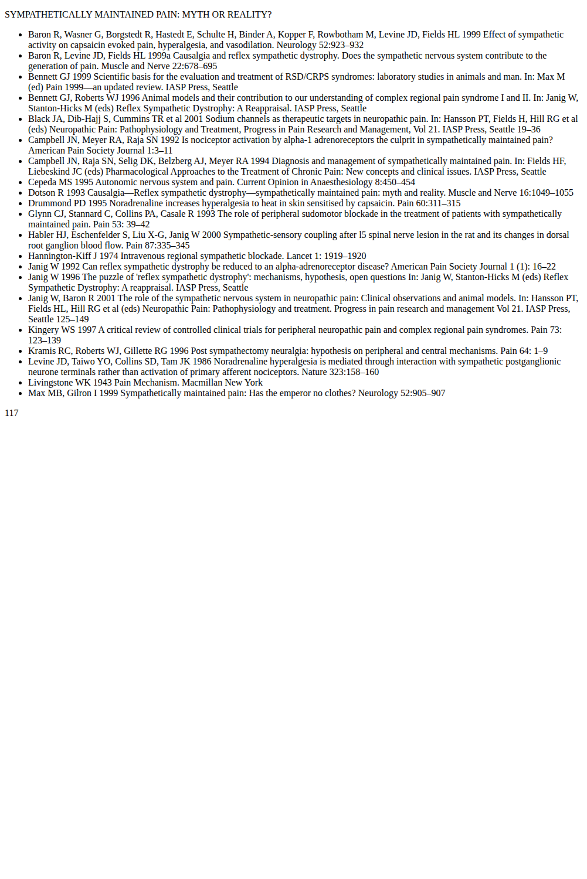SYMPATHETICALLY MAINTAINED PAIN: MYTH OR REALITY?
Baron R, Wasner G, Borgstedt R, Hastedt E, Schulte H, Binder A, Kopper F, Rowbotham M, Levine JD, Fields HL 1999 Effect of sympathetic activity on capsaicin evoked pain, hyperalgesia, and vasodilation. Neurology 52:923–932
Baron R, Levine JD, Fields HL 1999a Causalgia and reflex sympathetic dystrophy. Does the sympathetic nervous system contribute to the generation of pain. Muscle and Nerve 22:678–695
Bennett GJ 1999 Scientific basis for the evaluation and treatment of RSD/CRPS syndromes: laboratory studies in animals and man. In: Max M (ed) Pain 1999—an updated review. IASP Press, Seattle
Bennett GJ, Roberts WJ 1996 Animal models and their contribution to our understanding of complex regional pain syndrome I and II. In: Janig W, Stanton-Hicks M (eds) Reflex Sympathetic Dystrophy: A Reappraisal. IASP Press, Seattle
Black JA, Dib-Hajj S, Cummins TR et al 2001 Sodium channels as therapeutic targets in neuropathic pain. In: Hansson PT, Fields H, Hill RG et al (eds) Neuropathic Pain: Pathophysiology and Treatment, Progress in Pain Research and Management, Vol 21. IASP Press, Seattle 19–36
Campbell JN, Meyer RA, Raja SN 1992 Is nociceptor activation by alpha-1 adrenoreceptors the culprit in sympathetically maintained pain? American Pain Society Journal 1:3–11
Campbell JN, Raja SN, Selig DK, Belzberg AJ, Meyer RA 1994 Diagnosis and management of sympathetically maintained pain. In: Fields HF, Liebeskind JC (eds) Pharmacological Approaches to the Treatment of Chronic Pain: New concepts and clinical issues. IASP Press, Seattle
Cepeda MS 1995 Autonomic nervous system and pain. Current Opinion in Anaesthesiology 8:450–454
Dotson R 1993 Causalgia—Reflex sympathetic dystrophy—sympathetically maintained pain: myth and reality. Muscle and Nerve 16:1049–1055
Drummond PD 1995 Noradrenaline increases hyperalgesia to heat in skin sensitised by capsaicin. Pain 60:311–315
Glynn CJ, Stannard C, Collins PA, Casale R 1993 The role of peripheral sudomotor blockade in the treatment of patients with sympathetically maintained pain. Pain 53: 39–42
Habler HJ, Eschenfelder S, Liu X-G, Janig W 2000 Sympathetic-sensory coupling after l5 spinal nerve lesion in the rat and its changes in dorsal root ganglion blood flow. Pain 87:335–345
Hannington-Kiff J 1974 Intravenous regional sympathetic blockade. Lancet 1: 1919–1920
Janig W 1992 Can reflex sympathetic dystrophy be reduced to an alpha-adrenoreceptor disease? American Pain Society Journal 1 (1): 16–22
Janig W 1996 The puzzle of 'reflex sympathetic dystrophy': mechanisms, hypothesis, open questions In: Janig W, Stanton-Hicks M (eds) Reflex Sympathetic Dystrophy: A reappraisal. IASP Press, Seattle
Janig W, Baron R 2001 The role of the sympathetic nervous system in neuropathic pain: Clinical observations and animal models. In: Hansson PT, Fields HL, Hill RG et al (eds) Neuropathic Pain: Pathophysiology and treatment. Progress in pain research and management Vol 21. IASP Press, Seattle 125–149
Kingery WS 1997 A critical review of controlled clinical trials for peripheral neuropathic pain and complex regional pain syndromes. Pain 73: 123–139
Kramis RC, Roberts WJ, Gillette RG 1996 Post sympathectomy neuralgia: hypothesis on peripheral and central mechanisms. Pain 64: 1–9
Levine JD, Taiwo YO, Collins SD, Tam JK 1986 Noradrenaline hyperalgesia is mediated through interaction with sympathetic postganglionic neurone terminals rather than activation of primary afferent nociceptors. Nature 323:158–160
Livingstone WK 1943 Pain Mechanism. Macmillan New York
Max MB, Gilron I 1999 Sympathetically maintained pain: Has the emperor no clothes? Neurology 52:905–907
117